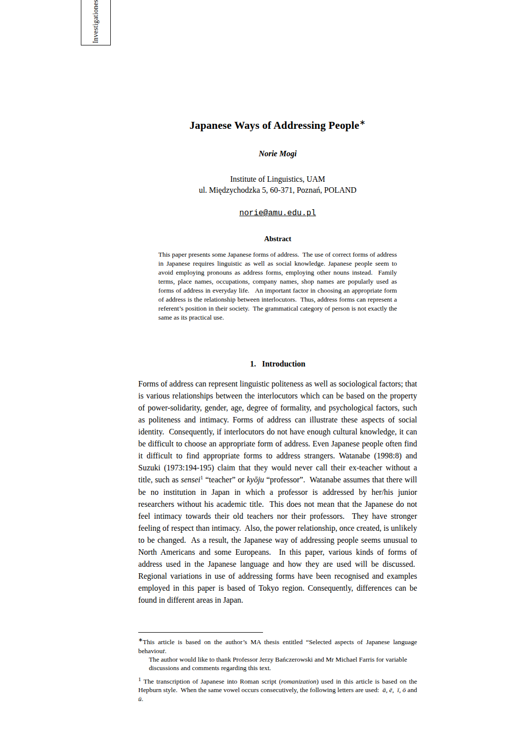Investigationes Linguisticae, vol. VIII, Poznań, June 2002
Japanese Ways of Addressing People∗
Norie Mogi
Institute of Linguistics, UAM
ul. Międzychodzka 5, 60-371, Poznań, POLAND
norie@amu.edu.pl
Abstract
This paper presents some Japanese forms of address. The use of correct forms of address in Japanese requires linguistic as well as social knowledge. Japanese people seem to avoid employing pronouns as address forms, employing other nouns instead. Family terms, place names, occupations, company names, shop names are popularly used as forms of address in everyday life. An important factor in choosing an appropriate form of address is the relationship between interlocutors. Thus, address forms can represent a referent’s position in their society. The grammatical category of person is not exactly the same as its practical use.
1. Introduction
Forms of address can represent linguistic politeness as well as sociological factors; that is various relationships between the interlocutors which can be based on the property of power-solidarity, gender, age, degree of formality, and psychological factors, such as politeness and intimacy. Forms of address can illustrate these aspects of social identity. Consequently, if interlocutors do not have enough cultural knowledge, it can be difficult to choose an appropriate form of address. Even Japanese people often find it difficult to find appropriate forms to address strangers. Watanabe (1998:8) and Suzuki (1973:194-195) claim that they would never call their ex-teacher without a title, such as sensei 1 “teacher” or kyōju “professor”. Watanabe assumes that there will be no institution in Japan in which a professor is addressed by her/his junior researchers without his academic title. This does not mean that the Japanese do not feel intimacy towards their old teachers nor their professors. They have stronger feeling of respect than intimacy. Also, the power relationship, once created, is unlikely to be changed. As a result, the Japanese way of addressing people seems unusual to North Americans and some Europeans. In this paper, various kinds of forms of address used in the Japanese language and how they are used will be discussed. Regional variations in use of addressing forms have been recognised and examples employed in this paper is based of Tokyo region. Consequently, differences can be found in different areas in Japan.
∗This article is based on the author’s MA thesis entitled “Selected aspects of Japanese language behaviouṙ. The author would like to thank Professor Jerzy Bańczerowski and Mr Michael Farris for variable discussions and comments regarding this text.
1 The transcription of Japanese into Roman script (romanization) used in this article is based on the Hepburn style. When the same vowel occurs consecutively, the following letters are used: ā, ē, ī, ō and ū.